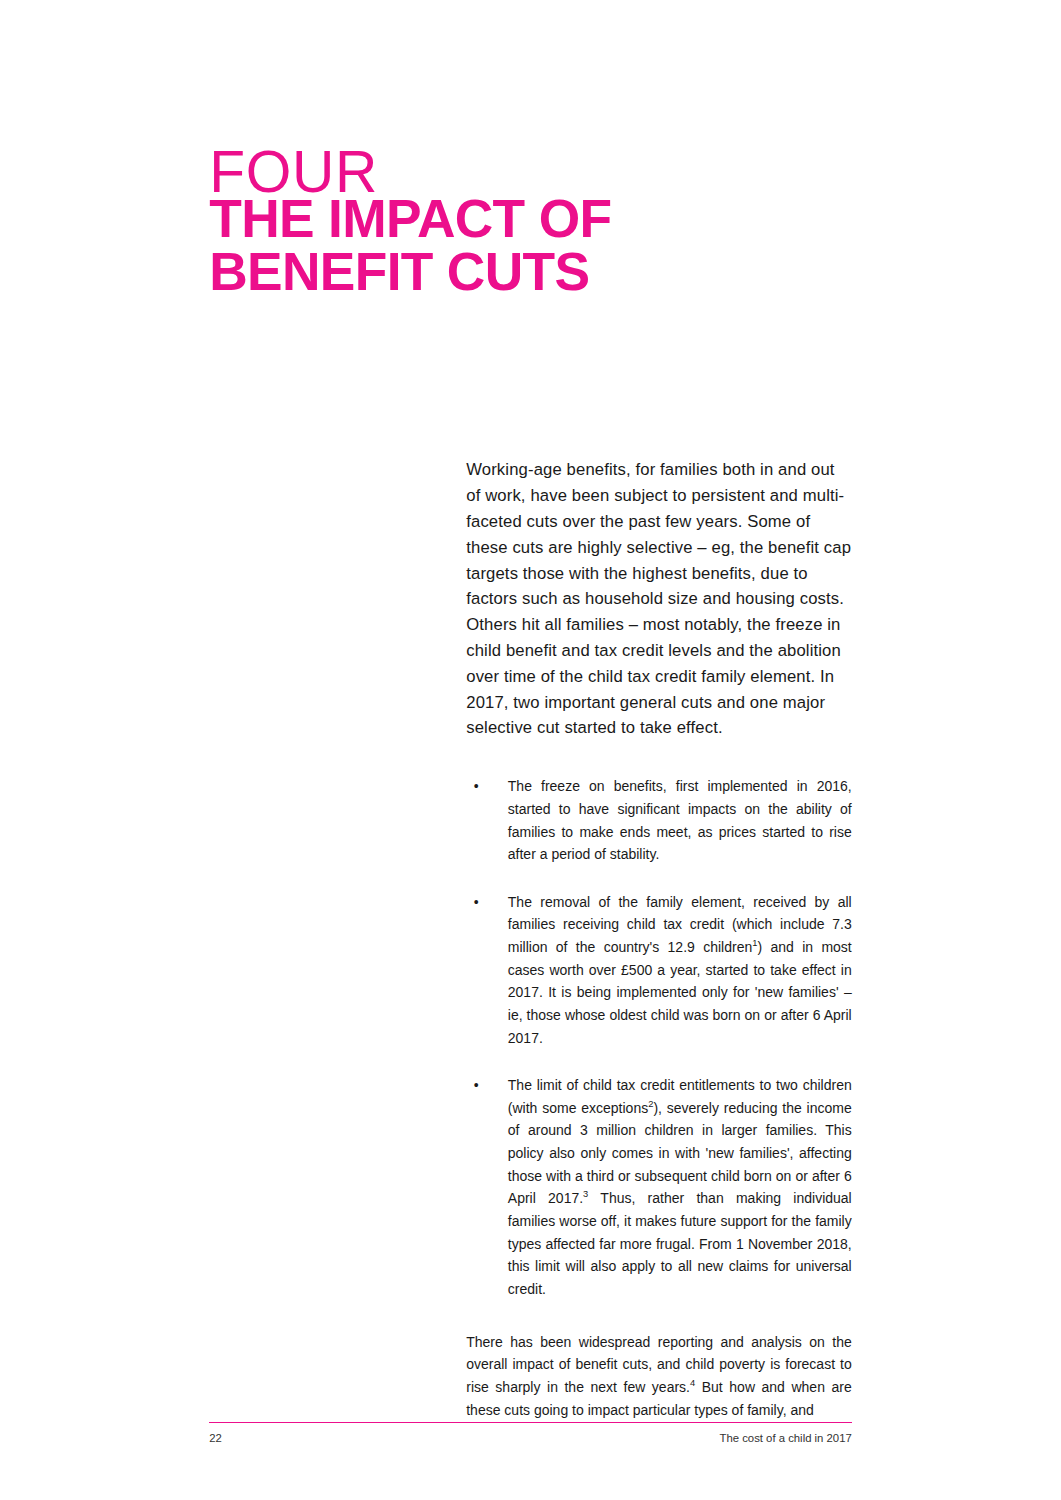Four
The impact of
benefit cuts
Working-age benefits, for families both in and out of work, have been subject to persistent and multi-faceted cuts over the past few years. Some of these cuts are highly selective – eg, the benefit cap targets those with the highest benefits, due to factors such as household size and housing costs. Others hit all families – most notably, the freeze in child benefit and tax credit levels and the abolition over time of the child tax credit family element. In 2017, two important general cuts and one major selective cut started to take effect.
The freeze on benefits, first implemented in 2016, started to have significant impacts on the ability of families to make ends meet, as prices started to rise after a period of stability.
The removal of the family element, received by all families receiving child tax credit (which include 7.3 million of the country's 12.9 children1) and in most cases worth over £500 a year, started to take effect in 2017. It is being implemented only for 'new families' – ie, those whose oldest child was born on or after 6 April 2017.
The limit of child tax credit entitlements to two children (with some exceptions2), severely reducing the income of around 3 million children in larger families. This policy also only comes in with 'new families', affecting those with a third or subsequent child born on or after 6 April 2017.3 Thus, rather than making individual families worse off, it makes future support for the family types affected far more frugal. From 1 November 2018, this limit will also apply to all new claims for universal credit.
There has been widespread reporting and analysis on the overall impact of benefit cuts, and child poverty is forecast to rise sharply in the next few years.4 But how and when are these cuts going to impact particular types of family, and
22 The cost of a child in 2017